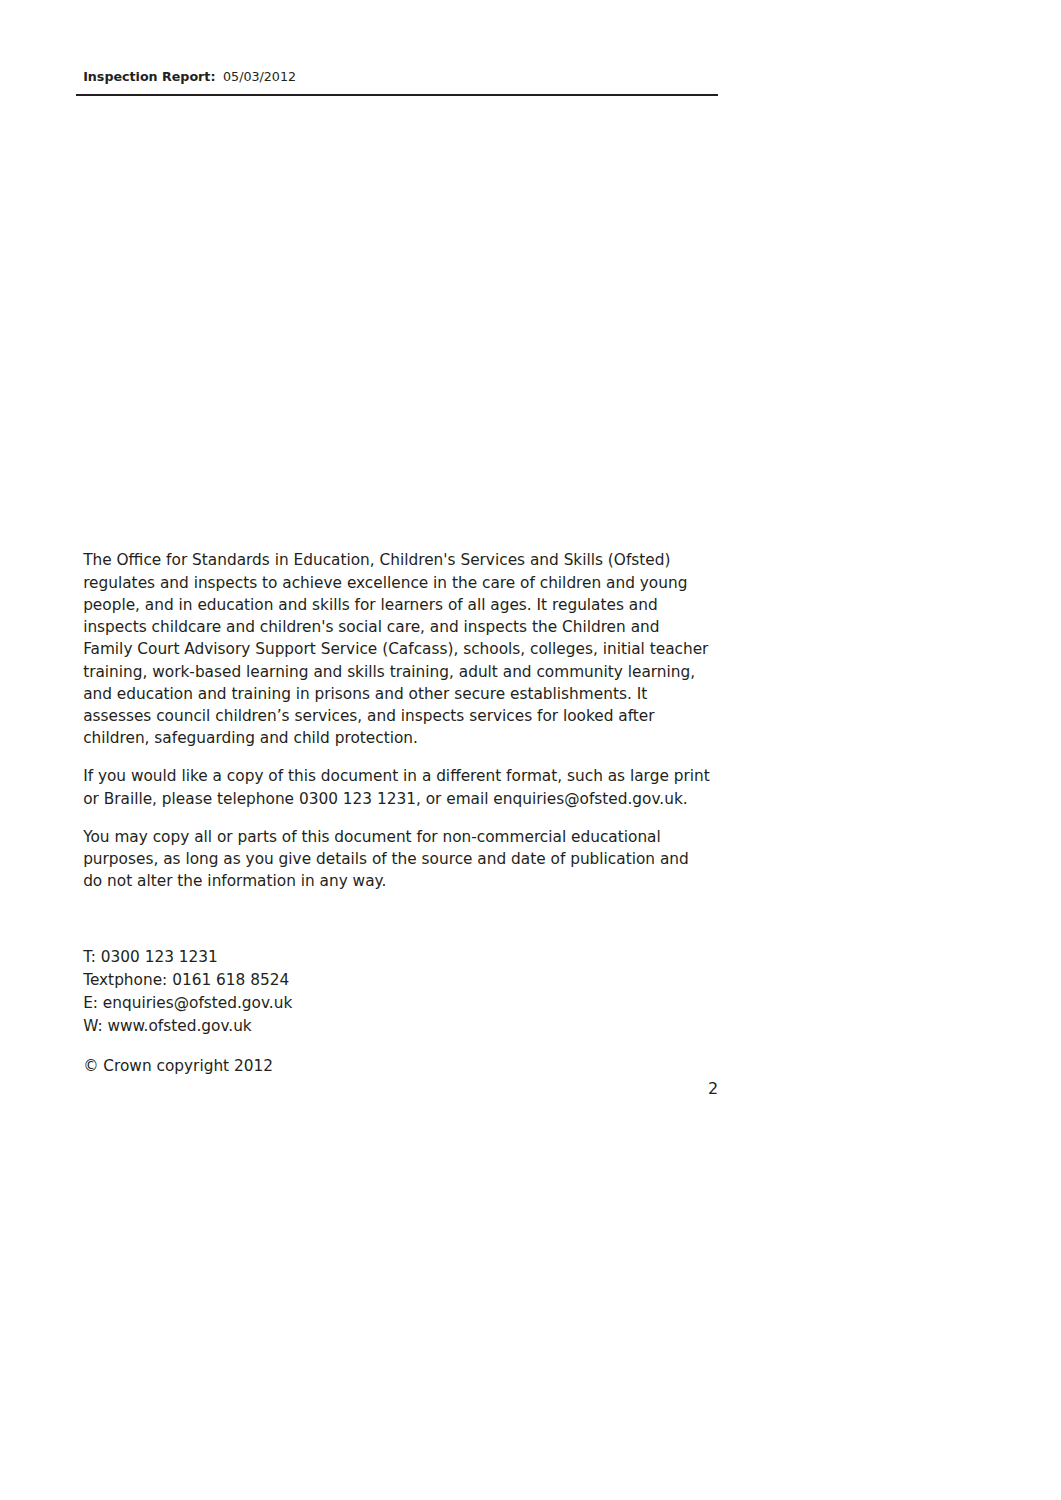Inspection Report: 05/03/2012
The Office for Standards in Education, Children's Services and Skills (Ofsted) regulates and inspects to achieve excellence in the care of children and young people, and in education and skills for learners of all ages. It regulates and inspects childcare and children's social care, and inspects the Children and Family Court Advisory Support Service (Cafcass), schools, colleges, initial teacher training, work-based learning and skills training, adult and community learning, and education and training in prisons and other secure establishments. It assesses council children’s services, and inspects services for looked after children, safeguarding and child protection.
If you would like a copy of this document in a different format, such as large print or Braille, please telephone 0300 123 1231, or email enquiries@ofsted.gov.uk.
You may copy all or parts of this document for non-commercial educational purposes, as long as you give details of the source and date of publication and do not alter the information in any way.
T: 0300 123 1231
Textphone: 0161 618 8524
E: enquiries@ofsted.gov.uk
W: www.ofsted.gov.uk
© Crown copyright 2012
2